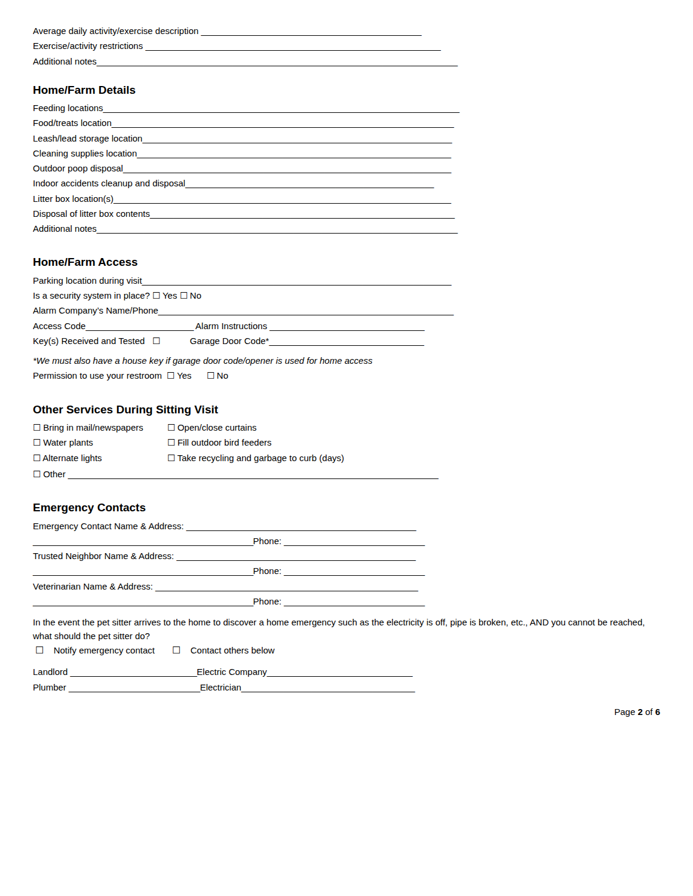Average daily activity/exercise description _______________________________________________
Exercise/activity restrictions _______________________________________________________________
Additional notes_____________________________________________________________________________
Home/Farm Details
Feeding locations____________________________________________________________________________
Food/treats location_________________________________________________________________________
Leash/lead storage location__________________________________________________________________
Cleaning supplies location___________________________________________________________________
Outdoor poop disposal______________________________________________________________________
Indoor accidents cleanup and disposal_____________________________________________________
Litter box location(s)________________________________________________________________________
Disposal of litter box contents_________________________________________________________________
Additional notes_____________________________________________________________________________
Home/Farm Access
Parking location during visit__________________________________________________________________
Is a security system in place? ☐ Yes ☐ No
Alarm Company’s Name/Phone_______________________________________________________________
Access Code_______________________ Alarm Instructions _________________________________
Key(s) Received and Tested ☐ Garage Door Code*_________________________________
*We must also have a house key if garage door code/opener is used for home access
Permission to use your restroom ☐ Yes ☐ No
Other Services During Sitting Visit
| ☐ Bring in mail/newspapers | ☐ Open/close curtains |
| ☐ Water plants | ☐ Fill outdoor bird feeders |
| ☐ Alternate lights | ☐ Take recycling and garbage to curb (days) |
☐ Other _______________________________________________________________________________
Emergency Contacts
Emergency Contact Name & Address: _________________________________________________
_______________________________________________Phone: ______________________________
Trusted Neighbor Name & Address: ___________________________________________________
_______________________________________________Phone: ______________________________
Veterinarian Name & Address: ________________________________________________________
_______________________________________________Phone: ______________________________
In the event the pet sitter arrives to the home to discover a home emergency such as the electricity is off, pipe is broken, etc., AND you cannot be reached, what should the pet sitter do?
☐ Notify emergency contact ☐ Contact others below
Landlord ___________________________Electric Company_______________________________
Plumber ____________________________Electrician_____________________________________
Page 2 of 6